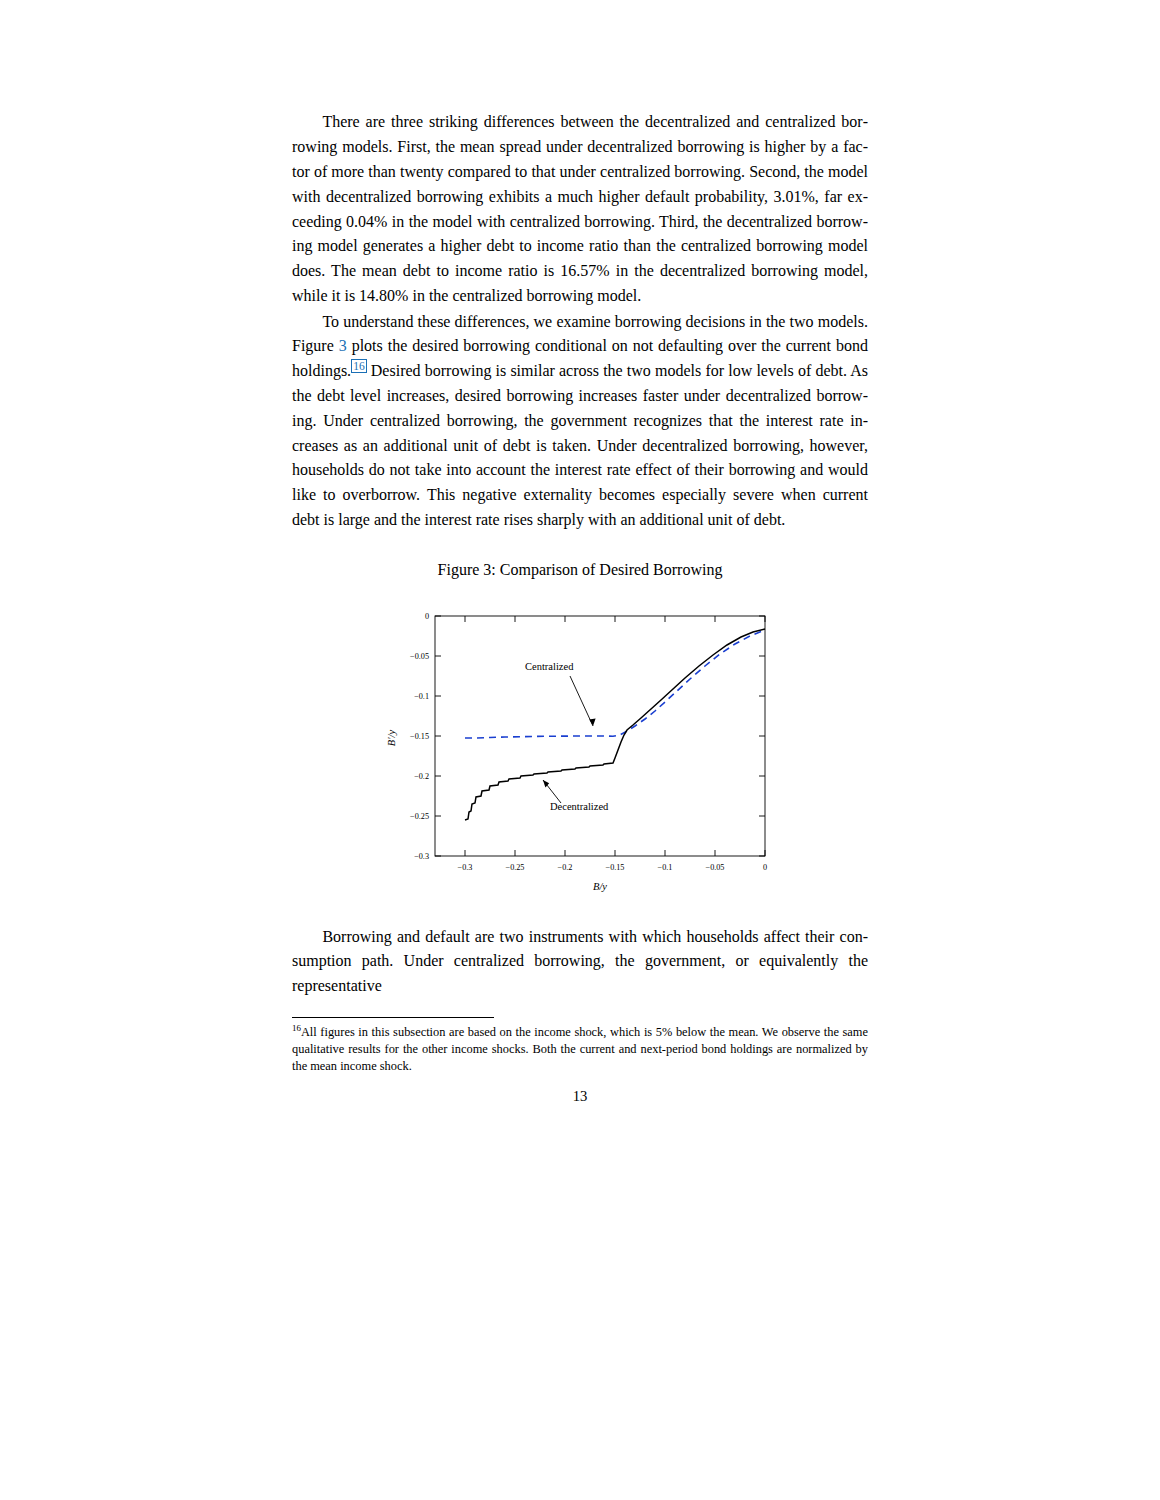There are three striking differences between the decentralized and centralized borrowing models. First, the mean spread under decentralized borrowing is higher by a factor of more than twenty compared to that under centralized borrowing. Second, the model with decentralized borrowing exhibits a much higher default probability, 3.01%, far exceeding 0.04% in the model with centralized borrowing. Third, the decentralized borrowing model generates a higher debt to income ratio than the centralized borrowing model does. The mean debt to income ratio is 16.57% in the decentralized borrowing model, while it is 14.80% in the centralized borrowing model.
To understand these differences, we examine borrowing decisions in the two models. Figure 3 plots the desired borrowing conditional on not defaulting over the current bond holdings.16 Desired borrowing is similar across the two models for low levels of debt. As the debt level increases, desired borrowing increases faster under decentralized borrowing. Under centralized borrowing, the government recognizes that the interest rate increases as an additional unit of debt is taken. Under decentralized borrowing, however, households do not take into account the interest rate effect of their borrowing and would like to overborrow. This negative externality becomes especially severe when current debt is large and the interest rate rises sharply with an additional unit of debt.
Figure 3: Comparison of Desired Borrowing
0 −0.05 −0.1 −0.15 −0.2 −0.25 −0.3 −0.3 −0.25 −0.2 −0.15 −0.1 −0.05 0 B/y B′/y Centralized Decentralized
Borrowing and default are two instruments with which households affect their consumption path. Under centralized borrowing, the government, or equivalently the representative
16 All figures in this subsection are based on the income shock, which is 5% below the mean. We observe the same qualitative results for the other income shocks. Both the current and next-period bond holdings are normalized by the mean income shock.
13